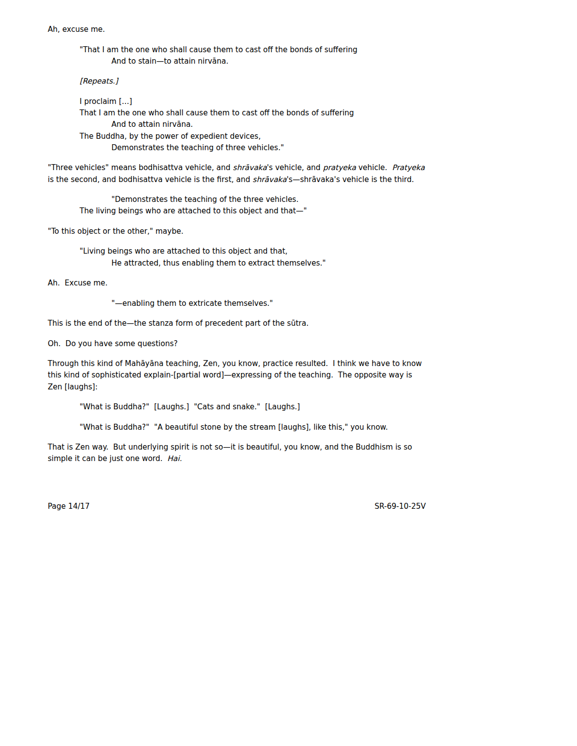Ah, excuse me.
"That I am the one who shall cause them to cast off the bonds of suffering And to stain—to attain nirvāna.
[Repeats.]
I proclaim […]
That I am the one who shall cause them to cast off the bonds of suffering And to attain nirvāna. The Buddha, by the power of expedient devices,
Demonstrates the teaching of three vehicles."
"Three vehicles" means bodhisattva vehicle, and shrāvaka's vehicle, and pratyeka vehicle. Pratyeka is the second, and bodhisattva vehicle is the first, and shrāvaka's—shrāvaka's vehicle is the third.
"Demonstrates the teaching of the three vehicles. The living beings who are attached to this object and that—"
"To this object or the other," maybe.
"Living beings who are attached to this object and that,
He attracted, thus enabling them to extract themselves."
Ah. Excuse me.
"—enabling them to extricate themselves."
This is the end of the—the stanza form of precedent part of the sūtra.
Oh. Do you have some questions?
Through this kind of Mahāyāna teaching, Zen, you know, practice resulted. I think we have to know this kind of sophisticated explain-[partial word]—expressing of the teaching. The opposite way is Zen [laughs]:
"What is Buddha?" [Laughs.] "Cats and snake." [Laughs.]
"What is Buddha?" "A beautiful stone by the stream [laughs], like this," you know.
That is Zen way. But underlying spirit is not so—it is beautiful, you know, and the Buddhism is so simple it can be just one word. Hai.
Page 14/17 SR-69-10-25V